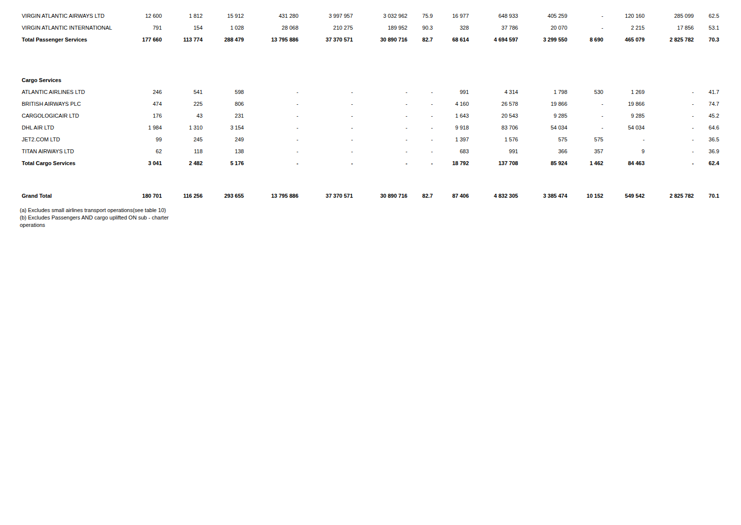| VIRGIN ATLANTIC AIRWAYS LTD | 12 600 | 1 812 | 15 912 | 431 280 | 3 997 957 | 3 032 962 | 75.9 | 16 977 | 648 933 | 405 259 | - | 120 160 | 285 099 | 62.5 |
| VIRGIN ATLANTIC INTERNATIONAL | 791 | 154 | 1 028 | 28 068 | 210 275 | 189 952 | 90.3 | 328 | 37 786 | 20 070 | - | 2 215 | 17 856 | 53.1 |
| Total Passenger Services | 177 660 | 113 774 | 288 479 | 13 795 886 | 37 370 571 | 30 890 716 | 82.7 | 68 614 | 4 694 597 | 3 299 550 | 8 690 | 465 079 | 2 825 782 | 70.3 |
| Cargo Services |
| ATLANTIC AIRLINES LTD | 246 | 541 | 598 | - | - | - | - | 991 | 4 314 | 1 798 | 530 | 1 269 | - | 41.7 |
| BRITISH AIRWAYS PLC | 474 | 225 | 806 | - | - | - | - | 4 160 | 26 578 | 19 866 | - | 19 866 | - | 74.7 |
| CARGOLOGICAIR LTD | 176 | 43 | 231 | - | - | - | - | 1 643 | 20 543 | 9 285 | - | 9 285 | - | 45.2 |
| DHL AIR LTD | 1 984 | 1 310 | 3 154 | - | - | - | - | 9 918 | 83 706 | 54 034 | - | 54 034 | - | 64.6 |
| JET2.COM LTD | 99 | 245 | 249 | - | - | - | - | 1 397 | 1 576 | 575 | 575 | - | - | 36.5 |
| TITAN AIRWAYS LTD | 62 | 118 | 138 | - | - | - | - | 683 | 991 | 366 | 357 | 9 | - | 36.9 |
| Total Cargo Services | 3 041 | 2 482 | 5 176 | - | - | - | - | 18 792 | 137 708 | 85 924 | 1 462 | 84 463 | - | 62.4 |
| Grand Total | 180 701 | 116 256 | 293 655 | 13 795 886 | 37 370 571 | 30 890 716 | 82.7 | 87 406 | 4 832 305 | 3 385 474 | 10 152 | 549 542 | 2 825 782 | 70.1 |
(a) Excludes small airlines transport operations(see table 10)
(b) Excludes Passengers AND cargo uplifted ON sub - charter
operations